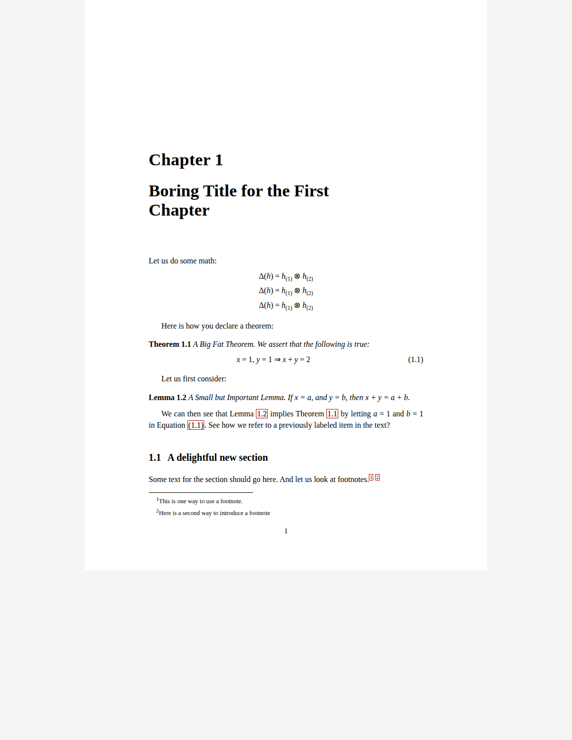Chapter 1
Boring Title for the First
Chapter
Let us do some math:
Δ(h) = h(1) ⊗ h(2) Δ(h) = h(1) ⊗ h(2) Δ(h) = h(1) ⊗ h(2)
Here is how you declare a theorem:
Theorem 1.1 A Big Fat Theorem. We assert that the following is true:
x = 1, y = 1 ⇒ x + y = 2
(1.1)
Let us first consider:
Lemma 1.2 A Small but Important Lemma. If x = a, and y = b, then x + y = a + b.
We can then see that Lemma 1.2 implies Theorem 1.1 by letting a = 1 and b = 1 in Equation (1.1). See how we refer to a previously labeled item in the text?
1.1 A delightful new section
Some text for the section should go here. And let us look at footnotes.1 2
1This is one way to use a footnote.
2Here is a second way to introduce a footnote
1